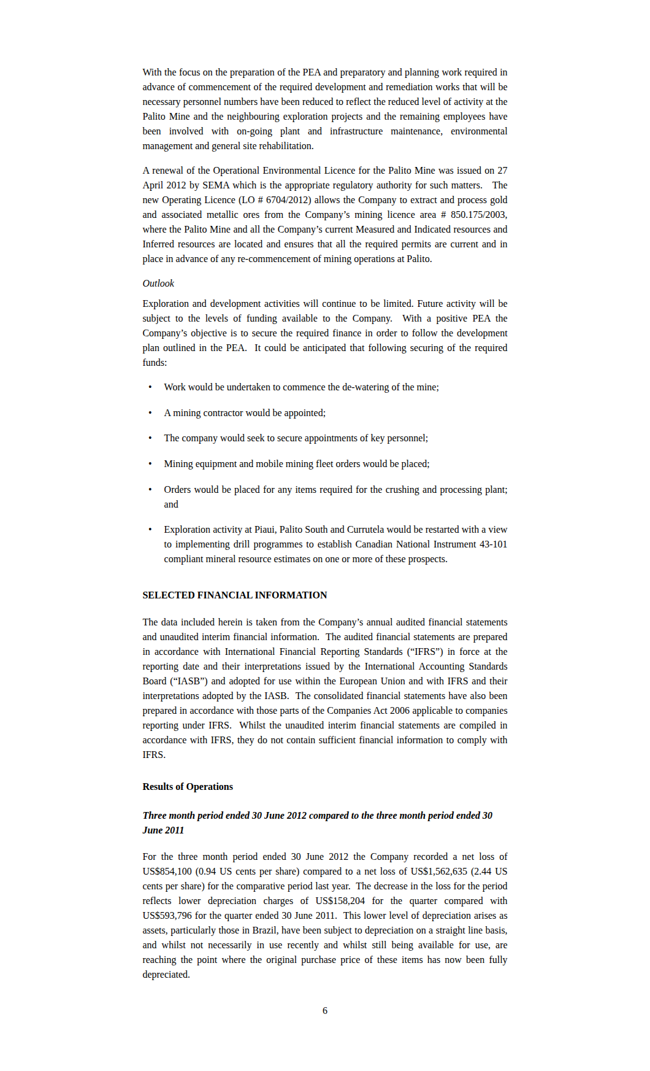With the focus on the preparation of the PEA and preparatory and planning work required in advance of commencement of the required development and remediation works that will be necessary personnel numbers have been reduced to reflect the reduced level of activity at the Palito Mine and the neighbouring exploration projects and the remaining employees have been involved with on-going plant and infrastructure maintenance, environmental management and general site rehabilitation.
A renewal of the Operational Environmental Licence for the Palito Mine was issued on 27 April 2012 by SEMA which is the appropriate regulatory authority for such matters. The new Operating Licence (LO # 6704/2012) allows the Company to extract and process gold and associated metallic ores from the Company’s mining licence area # 850.175/2003, where the Palito Mine and all the Company’s current Measured and Indicated resources and Inferred resources are located and ensures that all the required permits are current and in place in advance of any re-commencement of mining operations at Palito.
Outlook
Exploration and development activities will continue to be limited. Future activity will be subject to the levels of funding available to the Company. With a positive PEA the Company’s objective is to secure the required finance in order to follow the development plan outlined in the PEA. It could be anticipated that following securing of the required funds:
Work would be undertaken to commence the de-watering of the mine;
A mining contractor would be appointed;
The company would seek to secure appointments of key personnel;
Mining equipment and mobile mining fleet orders would be placed;
Orders would be placed for any items required for the crushing and processing plant; and
Exploration activity at Piaui, Palito South and Currutela would be restarted with a view to implementing drill programmes to establish Canadian National Instrument 43-101 compliant mineral resource estimates on one or more of these prospects.
SELECTED FINANCIAL INFORMATION
The data included herein is taken from the Company’s annual audited financial statements and unaudited interim financial information. The audited financial statements are prepared in accordance with International Financial Reporting Standards (“IFRS”) in force at the reporting date and their interpretations issued by the International Accounting Standards Board (“IASB”) and adopted for use within the European Union and with IFRS and their interpretations adopted by the IASB. The consolidated financial statements have also been prepared in accordance with those parts of the Companies Act 2006 applicable to companies reporting under IFRS. Whilst the unaudited interim financial statements are compiled in accordance with IFRS, they do not contain sufficient financial information to comply with IFRS.
Results of Operations
Three month period ended 30 June 2012 compared to the three month period ended 30 June 2011
For the three month period ended 30 June 2012 the Company recorded a net loss of US$854,100 (0.94 US cents per share) compared to a net loss of US$1,562,635 (2.44 US cents per share) for the comparative period last year. The decrease in the loss for the period reflects lower depreciation charges of US$158,204 for the quarter compared with US$593,796 for the quarter ended 30 June 2011. This lower level of depreciation arises as assets, particularly those in Brazil, have been subject to depreciation on a straight line basis, and whilst not necessarily in use recently and whilst still being available for use, are reaching the point where the original purchase price of these items has now been fully depreciated.
6